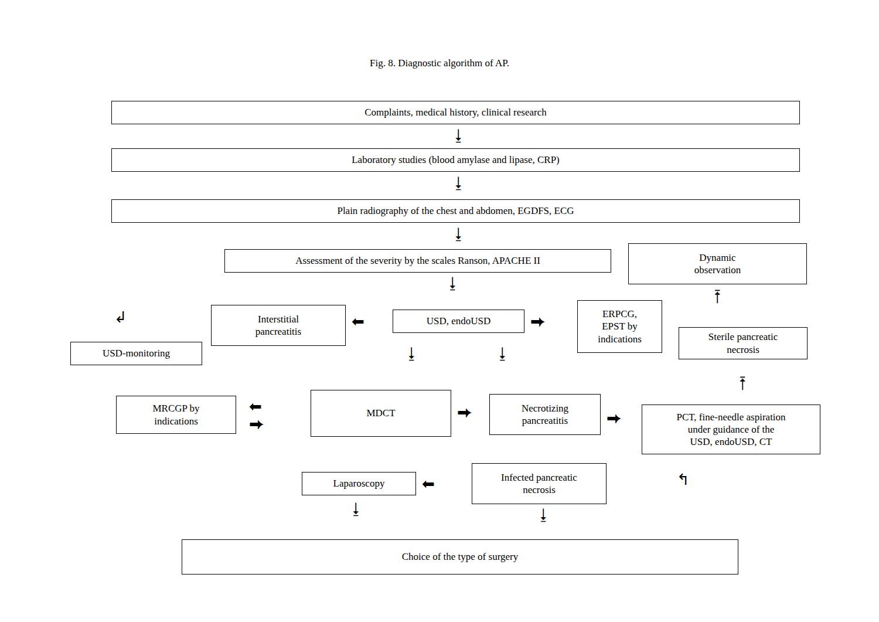Fig. 8. Diagnostic algorithm of AP.
Complaints, medical history, clinical research
⭳
Laboratory studies (blood amylase and lipase, CRP)
⭳
Plain radiography of the chest and abdomen, EGDFS, ECG
⭳
Assessment of the severity by the scales Ranson, APACHE II
Dynamic
observation
⭳
⭱
Interstitial
pancreatitis
USD, endoUSD
ERPCG,
EPST by
indications
Sterile pancreatic
necrosis
⬅
⮕
USD-monitoring
↲
⭳
⭳
⭱
MRCGP by
indications
MDCT
Necrotizing
pancreatitis
PCT, fine-needle aspiration
under guidance of the
USD, endoUSD, CT
⬅
⮕
⮕
⮕
Laparoscopy
Infected pancreatic
necrosis
⬅
↰
⭳
⭳
Choice of the type of surgery